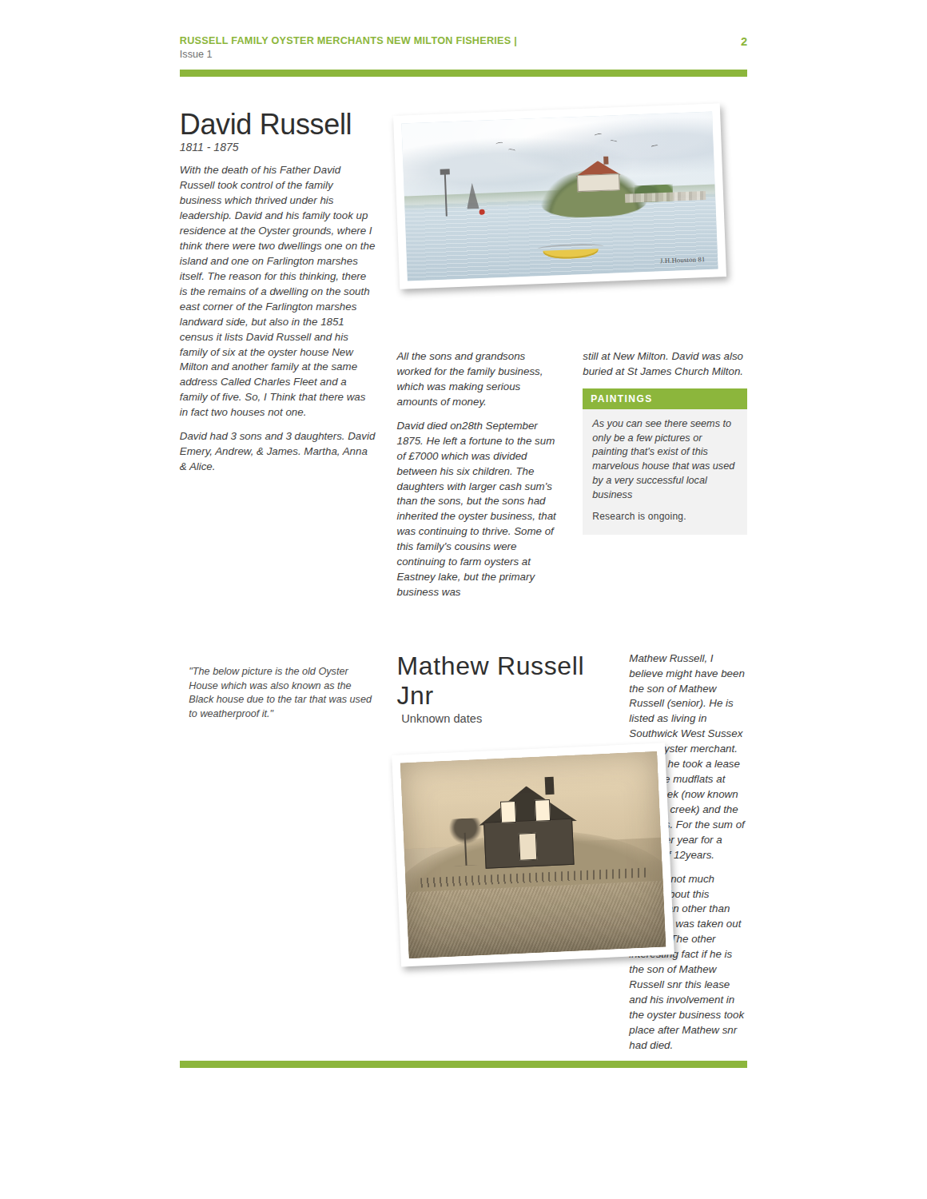Russell Family Oyster Merchants New Milton Fisheries | Issue 1
2
David Russell
1811 - 1875
With the death of his Father David Russell took control of the family business which thrived under his leadership. David and his family took up residence at the Oyster grounds, where I think there were two dwellings one on the island and one on Farlington marshes itself. The reason for this thinking, there is the remains of a dwelling on the south east corner of the Farlington marshes landward side, but also in the 1851 census it lists David Russell and his family of six at the oyster house New Milton and another family at the same address Called Charles Fleet and a family of five. So, I Think that there was in fact two houses not one.
David had 3 sons and 3 daughters. David Emery, Andrew, & James. Martha, Anna & Alice.
J.H.Houston 81
All the sons and grandsons worked for the family business, which was making serious amounts of money.
David died on28th September 1875. He left a fortune to the sum of £7000 which was divided between his six children. The daughters with larger cash sum's than the sons, but the sons had inherited the oyster business, that was continuing to thrive. Some of this family's cousins were continuing to farm oysters at Eastney lake, but the primary business was
still at New Milton. David was also buried at St James Church Milton.
Paintings
As you can see there seems to only be a few pictures or painting that's exist of this marvelous house that was used by a very successful local business Research is ongoing.
"The below picture is the old Oyster House which was also known as the Black house due to the tar that was used to weatherproof it."
Mathew Russell Jnr
Unknown dates
Mathew Russell, I believe might have been the son of Mathew Russell (senior). He is listed as living in Southwick West Sussex as an oyster merchant. In 1851 he took a lease on some mudflats at post creek (now known as ports creek) and the marshes. For the sum of £6.00 per year for a period of 12years.
There is not much known about this gentleman other than the lease was taken out in 1851. The other interesting fact if he is the son of Mathew Russell snr this lease and his involvement in the oyster business took place after Mathew snr had died.